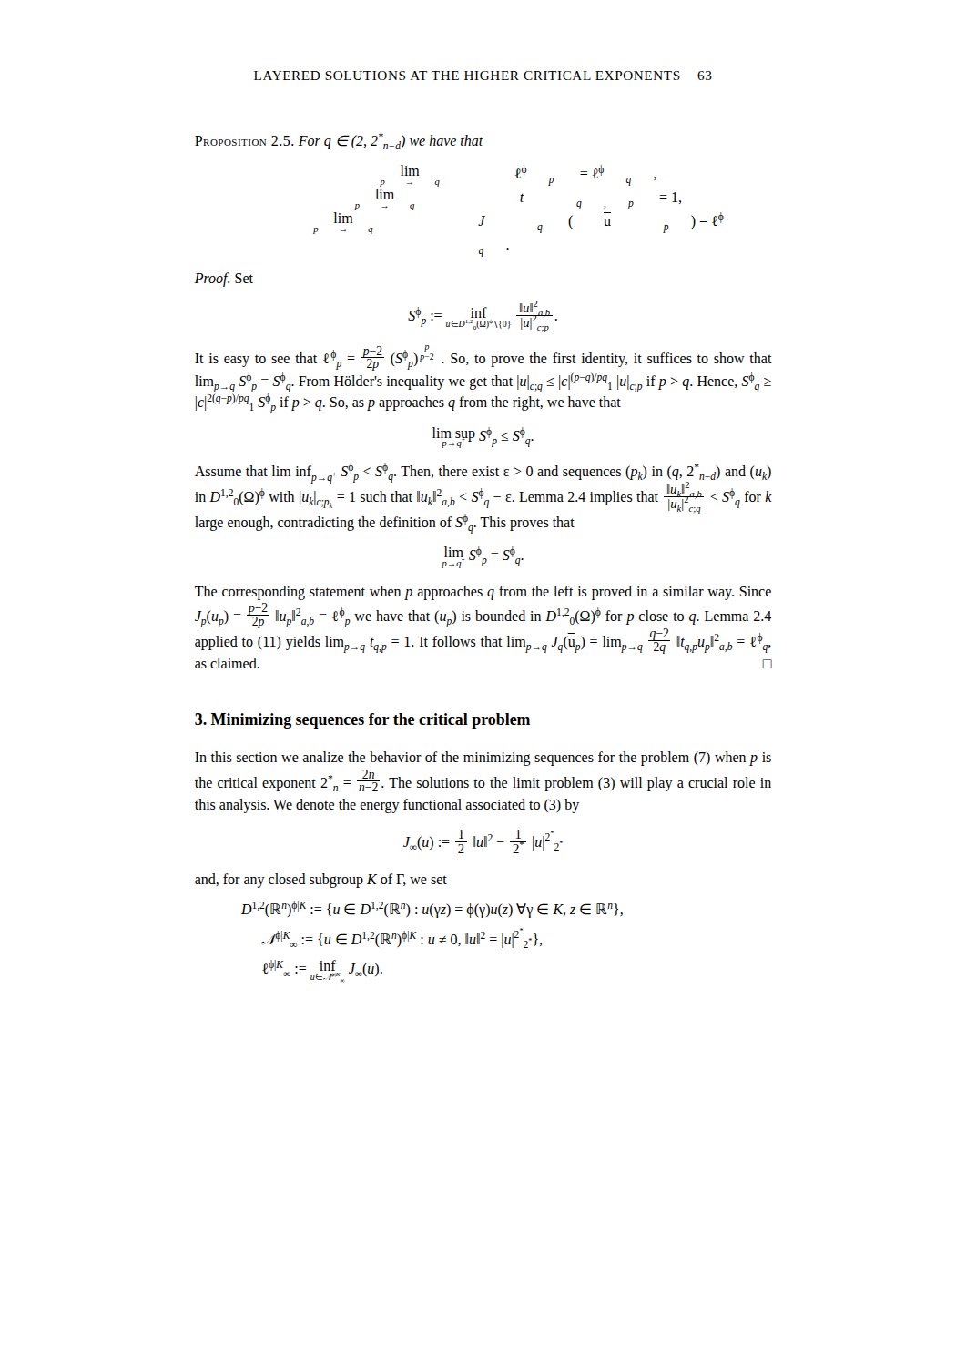LAYERED SOLUTIONS AT THE HIGHER CRITICAL EXPONENTS63
Proposition 2.5. For q ∈ (2, 2*n−d) we have that
lim p→q ℓϕp = ℓϕq, lim p→q tq,p = 1, lim p→q Jq (up) = ℓϕq.
Proof. Set
Sϕp := inf u∈D1,20(Ω)ϕ∖{0} u2a,b|u|2c;p.
It is easy to see that ℓϕp = p−22p (Sϕp)pp−2 . So, to prove the first identity, it suffices to show that limp→q Sϕp = Sϕq. From Hölder's inequality we get that |u|c;q ≤ |c|(p−q)/pq1 |u|c;p if p > q. Hence, Sϕq ≥ |c|2(q−p)/pq1 Sϕp if p > q. So, as p approaches q from the right, we have that
lim sup p→q+ Sϕp ≤ Sϕq.
Assume that lim infp→q+ Sϕp < Sϕq. Then, there exist ε > 0 and sequences (pk) in (q, 2*n−d) and (uk) in D1,20(Ω)ϕ with |uk|c;pk = 1 such that uk2a,b < Sϕq − ε. Lemma 2.4 implies that uk2a,b|uk|2c;q < Sϕq for k large enough, contradicting the definition of Sϕq. This proves that
lim p→q+ Sϕp = Sϕq.
The corresponding statement when p approaches q from the left is proved in a similar way. Since Jp(up) = p−22p up2a,b = ℓϕp we have that (up) is bounded in D1,20(Ω)ϕ for p close to q. Lemma 2.4 applied to (11) yields limp→q tq,p = 1. It follows that limp→q Jq(up) = limp→q q−22q tq,pup2a,b = ℓϕq, as claimed. □
3. Minimizing sequences for the critical problem
In this section we analize the behavior of the minimizing sequences for the problem (7) when p is the critical exponent 2*n = 2n n−2. The solutions to the limit problem (3) will play a crucial role in this analysis. We denote the energy functional associated to (3) by
J∞(u) := 12 u2 − 12* |u|2*2*
and, for any closed subgroup K of Γ, we set
D1,2(ℝn)ϕ|K := {u ∈ D1,2(ℝn) : u(γz) = ϕ(γ)u(z) ∀γ ∈ K, z ∈ ℝn},
𝒩ϕ|K∞ := {u ∈ D1,2(ℝn)ϕ|K : u ≠ 0, u2 = |u|2*2*},
ℓϕ|K∞ := inf u∈𝒩ϕ|K∞ J∞(u).